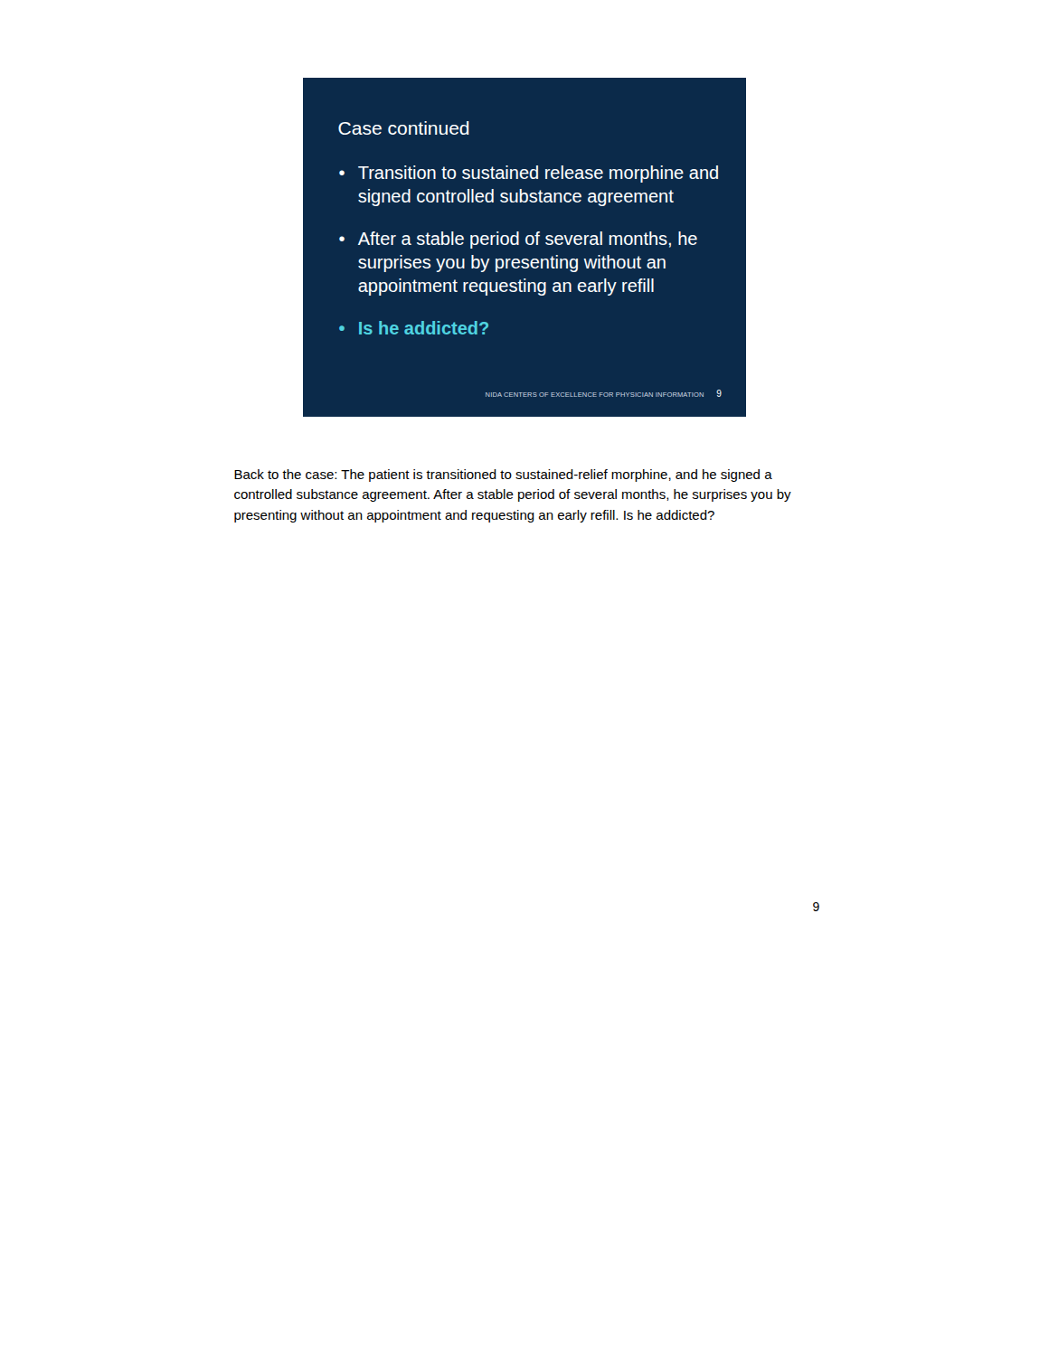Case continued
Transition to sustained release morphine and signed controlled substance agreement
After a stable period of several months, he surprises you by presenting without an appointment requesting an early refill
Is he addicted?
NIDA CENTERS OF EXCELLENCE FOR PHYSICIAN INFORMATION 9
Back to the case: The patient is transitioned to sustained-relief morphine, and he signed a controlled substance agreement. After a stable period of several months, he surprises you by presenting without an appointment and requesting an early refill. Is he addicted?
9